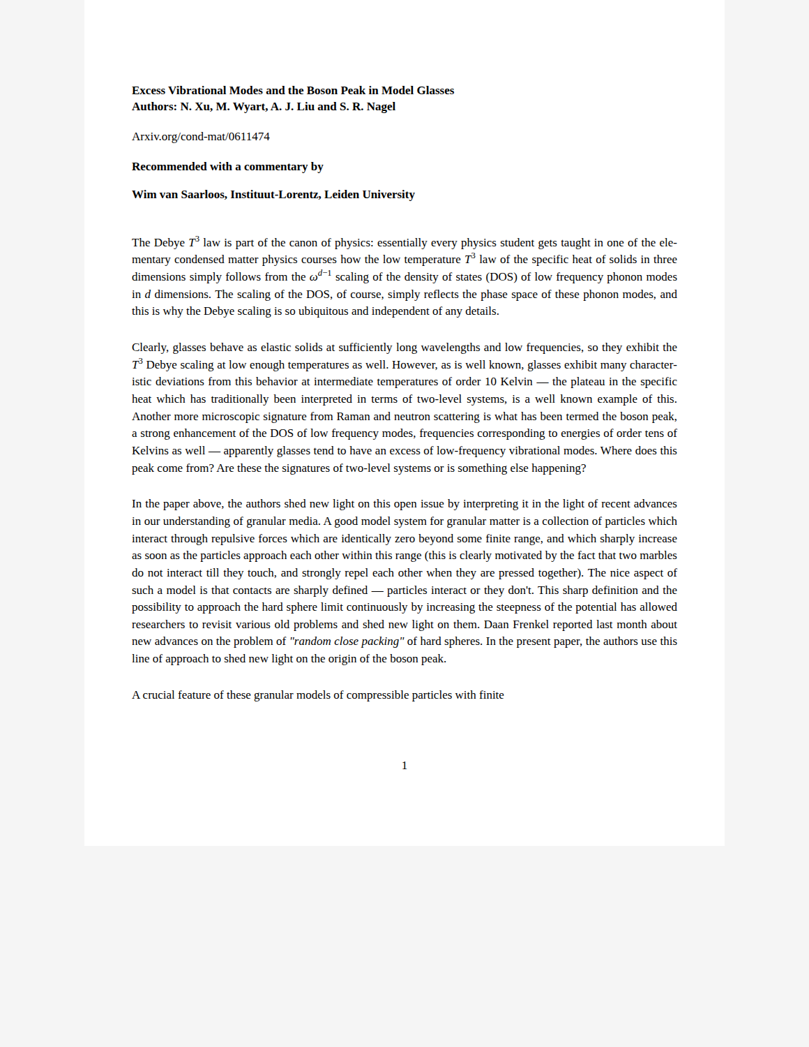Excess Vibrational Modes and the Boson Peak in Model Glasses
Authors: N. Xu, M. Wyart, A. J. Liu and S. R. Nagel
Arxiv.org/cond-mat/0611474
Recommended with a commentary by
Wim van Saarloos, Instituut-Lorentz, Leiden University
The Debye T3 law is part of the canon of physics: essentially every physics student gets taught in one of the elementary condensed matter physics courses how the low temperature T3 law of the specific heat of solids in three dimensions simply follows from the ωd−1 scaling of the density of states (DOS) of low frequency phonon modes in d dimensions. The scaling of the DOS, of course, simply reflects the phase space of these phonon modes, and this is why the Debye scaling is so ubiquitous and independent of any details.
Clearly, glasses behave as elastic solids at sufficiently long wavelengths and low frequencies, so they exhibit the T3 Debye scaling at low enough temperatures as well. However, as is well known, glasses exhibit many characteristic deviations from this behavior at intermediate temperatures of order 10 Kelvin — the plateau in the specific heat which has traditionally been interpreted in terms of two-level systems, is a well known example of this. Another more microscopic signature from Raman and neutron scattering is what has been termed the boson peak, a strong enhancement of the DOS of low frequency modes, frequencies corresponding to energies of order tens of Kelvins as well — apparently glasses tend to have an excess of low-frequency vibrational modes. Where does this peak come from? Are these the signatures of two-level systems or is something else happening?
In the paper above, the authors shed new light on this open issue by interpreting it in the light of recent advances in our understanding of granular media. A good model system for granular matter is a collection of particles which interact through repulsive forces which are identically zero beyond some finite range, and which sharply increase as soon as the particles approach each other within this range (this is clearly motivated by the fact that two marbles do not interact till they touch, and strongly repel each other when they are pressed together). The nice aspect of such a model is that contacts are sharply defined — particles interact or they don't. This sharp definition and the possibility to approach the hard sphere limit continuously by increasing the steepness of the potential has allowed researchers to revisit various old problems and shed new light on them. Daan Frenkel reported last month about new advances on the problem of "random close packing" of hard spheres. In the present paper, the authors use this line of approach to shed new light on the origin of the boson peak.
A crucial feature of these granular models of compressible particles with finite
1